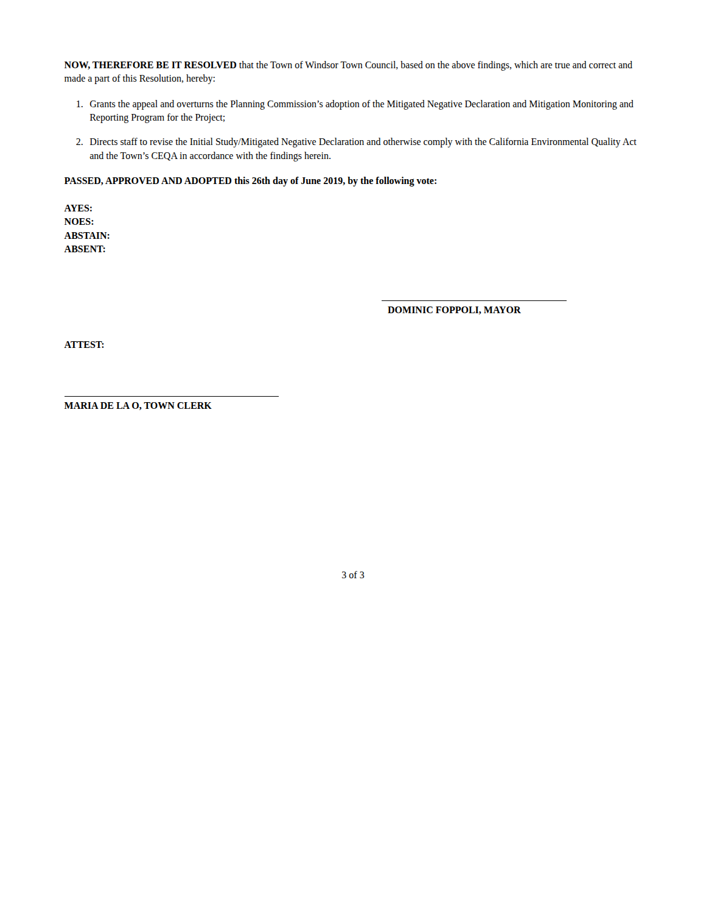NOW, THEREFORE BE IT RESOLVED that the Town of Windsor Town Council, based on the above findings, which are true and correct and made a part of this Resolution, hereby:
Grants the appeal and overturns the Planning Commission’s adoption of the Mitigated Negative Declaration and Mitigation Monitoring and Reporting Program for the Project;
Directs staff to revise the Initial Study/Mitigated Negative Declaration and otherwise comply with the California Environmental Quality Act and the Town’s CEQA in accordance with the findings herein.
PASSED, APPROVED AND ADOPTED this 26th day of June 2019, by the following vote:
AYES:
NOES:
ABSTAIN:
ABSENT:
DOMINIC FOPPOLI, MAYOR
ATTEST:
MARIA DE LA O, TOWN CLERK
3 of 3